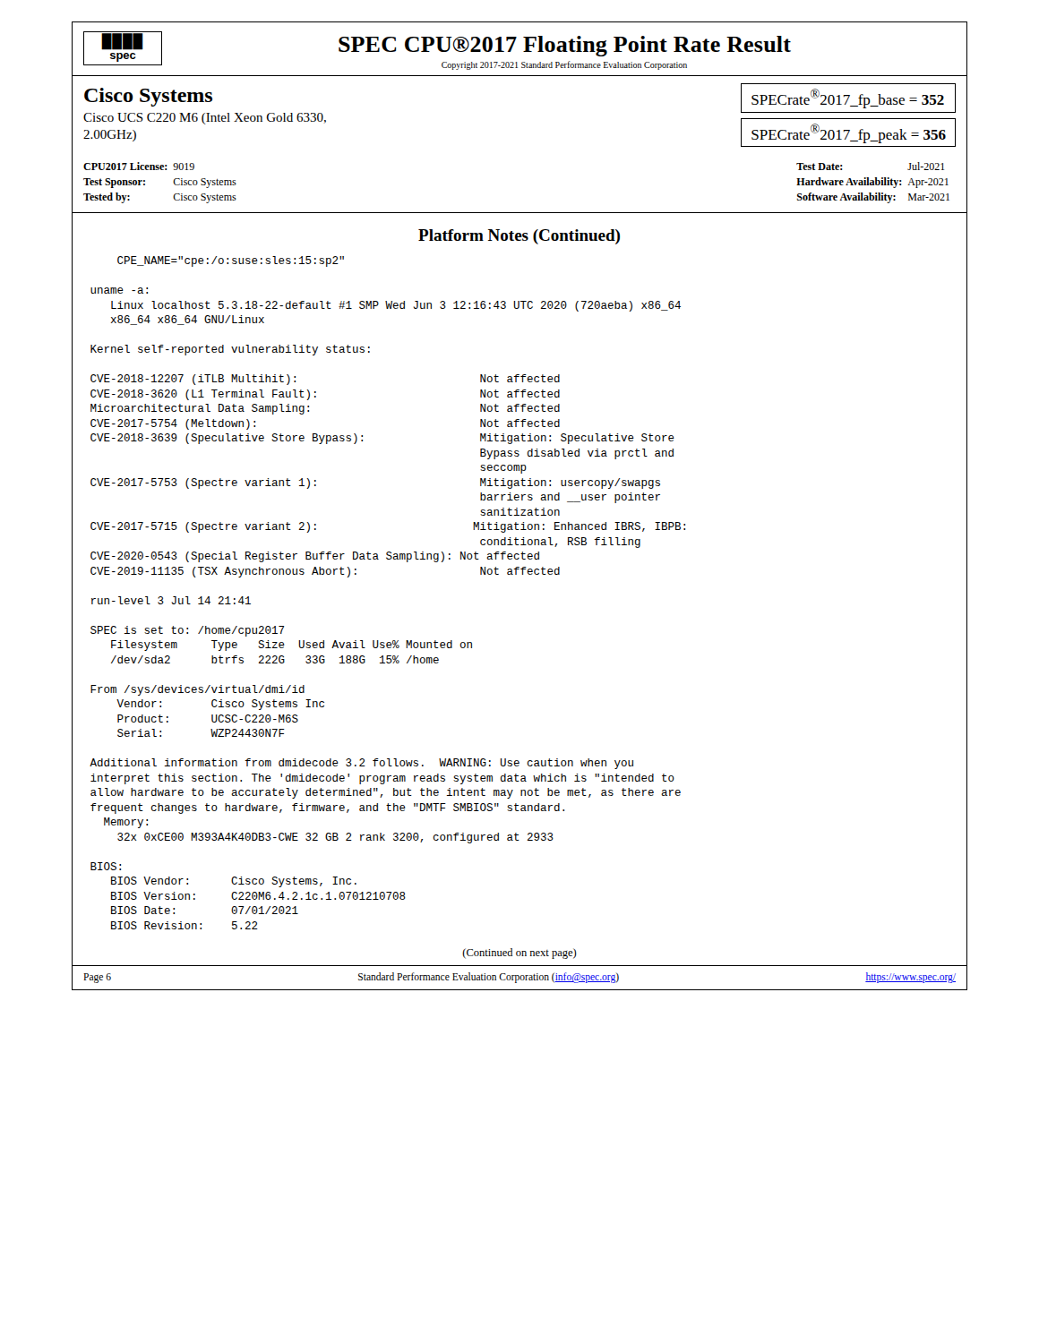████
spec
SPEC CPU®2017 Floating Point Rate Result
Copyright 2017-2021 Standard Performance Evaluation Corporation
Cisco Systems
Cisco UCS C220 M6 (Intel Xeon Gold 6330,
2.00GHz)
SPECrate®2017_fp_base = 352
SPECrate®2017_fp_peak = 356
| CPU2017 License: | 9019 |
| Test Sponsor: | Cisco Systems |
| Tested by: | Cisco Systems |
| Test Date: | Jul-2021 |
| Hardware Availability: | Apr-2021 |
| Software Availability: | Mar-2021 |
Platform Notes (Continued)
     CPE_NAME="cpe:/o:suse:sles:15:sp2"

 uname -a:
    Linux localhost 5.3.18-22-default #1 SMP Wed Jun 3 12:16:43 UTC 2020 (720aeba) x86_64
    x86_64 x86_64 GNU/Linux

 Kernel self-reported vulnerability status:

 CVE-2018-12207 (iTLB Multihit):                           Not affected
 CVE-2018-3620 (L1 Terminal Fault):                        Not affected
 Microarchitectural Data Sampling:                         Not affected
 CVE-2017-5754 (Meltdown):                                 Not affected
 CVE-2018-3639 (Speculative Store Bypass):                 Mitigation: Speculative Store
                                                           Bypass disabled via prctl and
                                                           seccomp
 CVE-2017-5753 (Spectre variant 1):                        Mitigation: usercopy/swapgs
                                                           barriers and __user pointer
                                                           sanitization
 CVE-2017-5715 (Spectre variant 2):                       Mitigation: Enhanced IBRS, IBPB:
                                                           conditional, RSB filling
 CVE-2020-0543 (Special Register Buffer Data Sampling): Not affected
 CVE-2019-11135 (TSX Asynchronous Abort):                  Not affected

 run-level 3 Jul 14 21:41

 SPEC is set to: /home/cpu2017
    Filesystem     Type   Size  Used Avail Use% Mounted on
    /dev/sda2      btrfs  222G   33G  188G  15% /home

 From /sys/devices/virtual/dmi/id
     Vendor:       Cisco Systems Inc
     Product:      UCSC-C220-M6S
     Serial:       WZP24430N7F

 Additional information from dmidecode 3.2 follows.  WARNING: Use caution when you
 interpret this section. The 'dmidecode' program reads system data which is "intended to
 allow hardware to be accurately determined", but the intent may not be met, as there are
 frequent changes to hardware, firmware, and the "DMTF SMBIOS" standard.
   Memory:
     32x 0xCE00 M393A4K40DB3-CWE 32 GB 2 rank 3200, configured at 2933

 BIOS:
    BIOS Vendor:      Cisco Systems, Inc.
    BIOS Version:     C220M6.4.2.1c.1.0701210708
    BIOS Date:        07/01/2021
    BIOS Revision:    5.22
(Continued on next page)
Page 6
Standard Performance Evaluation Corporation (info@spec.org)
https://www.spec.org/